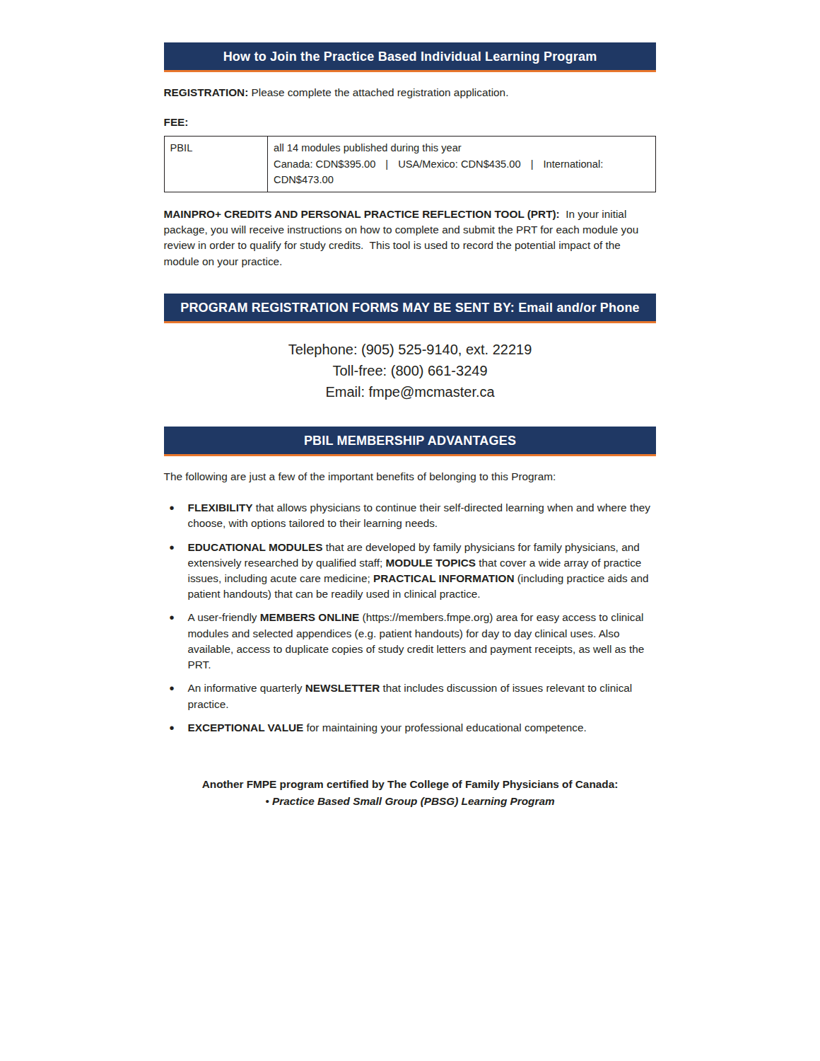How to Join the Practice Based Individual Learning Program
REGISTRATION: Please complete the attached registration application.
FEE:
| PBIL | all 14 modules published during this year Canada: CDN$395.00 / USA/Mexico: CDN$435.00 / International: CDN$473.00 |
MAINPRO+ CREDITS AND PERSONAL PRACTICE REFLECTION TOOL (PRT): In your initial package, you will receive instructions on how to complete and submit the PRT for each module you review in order to qualify for study credits. This tool is used to record the potential impact of the module on your practice.
PROGRAM REGISTRATION FORMS MAY BE SENT BY: Email and/or Phone
Telephone: (905) 525-9140, ext. 22219
Toll-free: (800) 661-3249
Email: fmpe@mcmaster.ca
PBIL MEMBERSHIP ADVANTAGES
The following are just a few of the important benefits of belonging to this Program:
FLEXIBILITY that allows physicians to continue their self-directed learning when and where they choose, with options tailored to their learning needs.
EDUCATIONAL MODULES that are developed by family physicians for family physicians, and extensively researched by qualified staff; MODULE TOPICS that cover a wide array of practice issues, including acute care medicine; PRACTICAL INFORMATION (including practice aids and patient handouts) that can be readily used in clinical practice.
A user-friendly MEMBERS ONLINE (https://members.fmpe.org) area for easy access to clinical modules and selected appendices (e.g. patient handouts) for day to day clinical uses. Also available, access to duplicate copies of study credit letters and payment receipts, as well as the PRT.
An informative quarterly NEWSLETTER that includes discussion of issues relevant to clinical practice.
EXCEPTIONAL VALUE for maintaining your professional educational competence.
Another FMPE program certified by The College of Family Physicians of Canada:
• Practice Based Small Group (PBSG) Learning Program